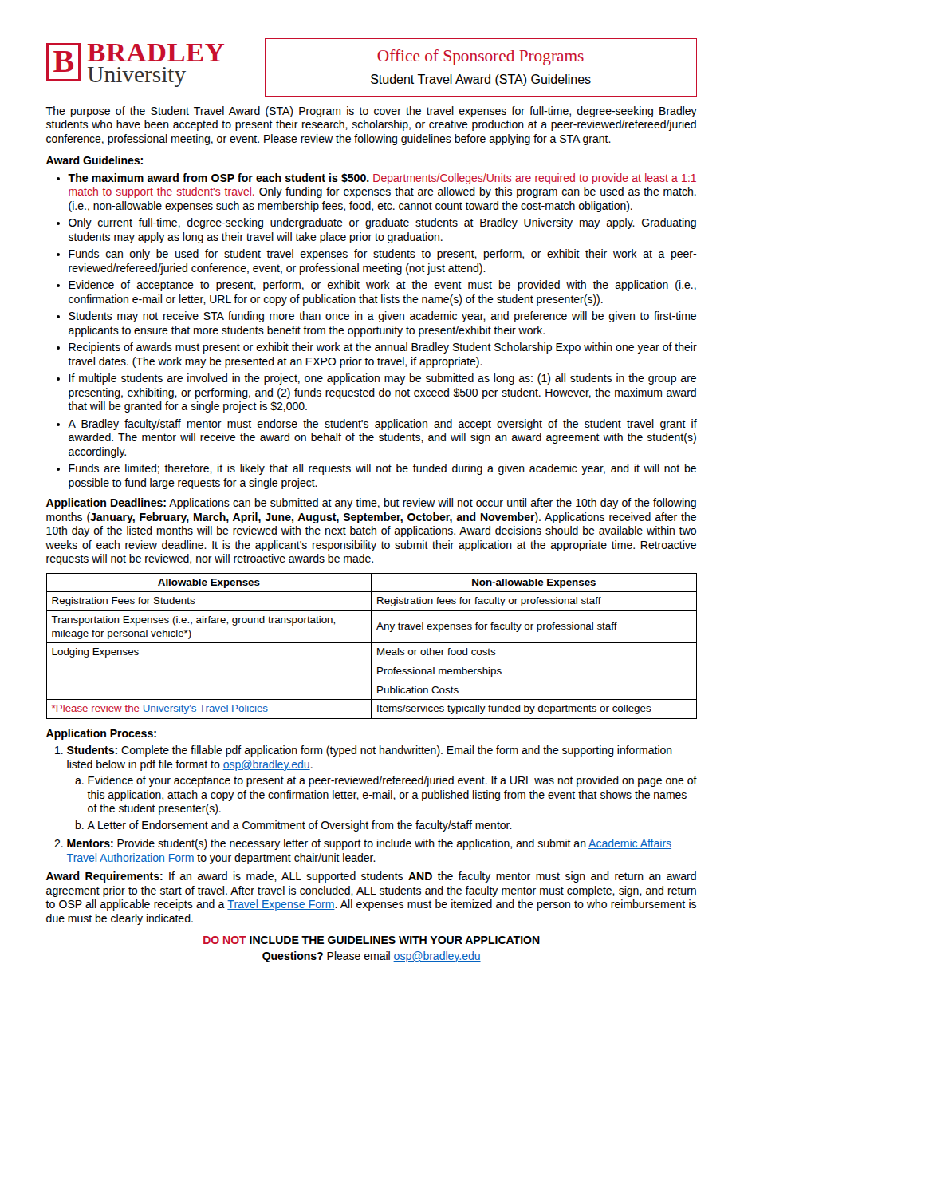B
BRADLEY University
Office of Sponsored Programs
Student Travel Award (STA) Guidelines
The purpose of the Student Travel Award (STA) Program is to cover the travel expenses for full-time, degree-seeking Bradley students who have been accepted to present their research, scholarship, or creative production at a peer-reviewed/refereed/juried conference, professional meeting, or event. Please review the following guidelines before applying for a STA grant.
Award Guidelines:
The maximum award from OSP for each student is $500. Departments/Colleges/Units are required to provide at least a 1:1 match to support the student's travel. Only funding for expenses that are allowed by this program can be used as the match. (i.e., non-allowable expenses such as membership fees, food, etc. cannot count toward the cost-match obligation).
Only current full-time, degree-seeking undergraduate or graduate students at Bradley University may apply. Graduating students may apply as long as their travel will take place prior to graduation.
Funds can only be used for student travel expenses for students to present, perform, or exhibit their work at a peer-reviewed/refereed/juried conference, event, or professional meeting (not just attend).
Evidence of acceptance to present, perform, or exhibit work at the event must be provided with the application (i.e., confirmation e-mail or letter, URL for or copy of publication that lists the name(s) of the student presenter(s)).
Students may not receive STA funding more than once in a given academic year, and preference will be given to first-time applicants to ensure that more students benefit from the opportunity to present/exhibit their work.
Recipients of awards must present or exhibit their work at the annual Bradley Student Scholarship Expo within one year of their travel dates. (The work may be presented at an EXPO prior to travel, if appropriate).
If multiple students are involved in the project, one application may be submitted as long as: (1) all students in the group are presenting, exhibiting, or performing, and (2) funds requested do not exceed $500 per student. However, the maximum award that will be granted for a single project is $2,000.
A Bradley faculty/staff mentor must endorse the student's application and accept oversight of the student travel grant if awarded. The mentor will receive the award on behalf of the students, and will sign an award agreement with the student(s) accordingly.
Funds are limited; therefore, it is likely that all requests will not be funded during a given academic year, and it will not be possible to fund large requests for a single project.
Application Deadlines: Applications can be submitted at any time, but review will not occur until after the 10th day of the following months (January, February, March, April, June, August, September, October, and November). Applications received after the 10th day of the listed months will be reviewed with the next batch of applications. Award decisions should be available within two weeks of each review deadline. It is the applicant's responsibility to submit their application at the appropriate time. Retroactive requests will not be reviewed, nor will retroactive awards be made.
| Allowable Expenses | Non-allowable Expenses |
| --- | --- |
| Registration Fees for Students | Registration fees for faculty or professional staff |
| Transportation Expenses (i.e., airfare, ground transportation, mileage for personal vehicle*) | Any travel expenses for faculty or professional staff |
| Lodging Expenses | Meals or other food costs |
| | Professional memberships |
| | Publication Costs |
| *Please review the University's Travel Policies | Items/services typically funded by departments or colleges |
Application Process:
Students: Complete the fillable pdf application form (typed not handwritten). Email the form and the supporting information listed below in pdf file format to osp@bradley.edu.
Evidence of your acceptance to present at a peer-reviewed/refereed/juried event. If a URL was not provided on page one of this application, attach a copy of the confirmation letter, e-mail, or a published listing from the event that shows the names of the student presenter(s).
A Letter of Endorsement and a Commitment of Oversight from the faculty/staff mentor.
Mentors: Provide student(s) the necessary letter of support to include with the application, and submit an Academic Affairs Travel Authorization Form to your department chair/unit leader.
Award Requirements: If an award is made, ALL supported students AND the faculty mentor must sign and return an award agreement prior to the start of travel. After travel is concluded, ALL students and the faculty mentor must complete, sign, and return to OSP all applicable receipts and a Travel Expense Form. All expenses must be itemized and the person to who reimbursement is due must be clearly indicated.
DO NOT INCLUDE THE GUIDELINES WITH YOUR APPLICATION
Questions? Please email osp@bradley.edu